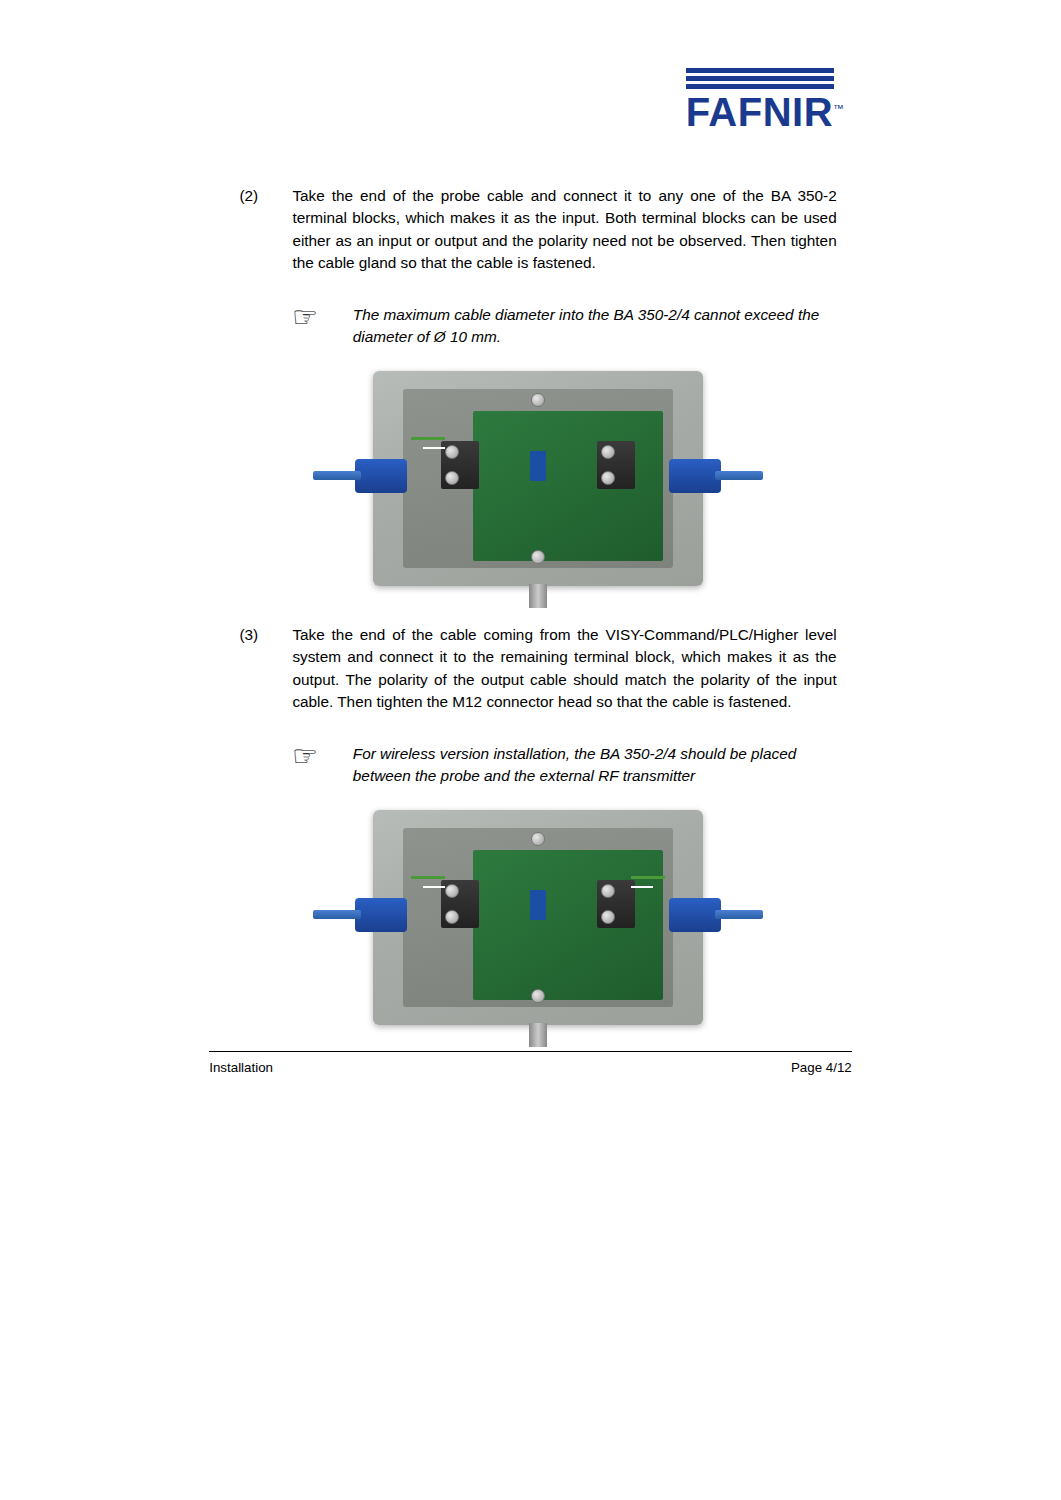FAFNIR™
(2)
Take the end of the probe cable and connect it to any one of the BA 350-2 terminal blocks, which makes it as the input. Both terminal blocks can be used either as an input or output and the polarity need not be observed. Then tighten the cable gland so that the cable is fastened.
☞
The maximum cable diameter into the BA 350-2/4 cannot exceed the diameter of Ø 10 mm.
(3)
Take the end of the cable coming from the VISY-Command/PLC/Higher level system and connect it to the remaining terminal block, which makes it as the output. The polarity of the output cable should match the polarity of the input cable. Then tighten the M12 connector head so that the cable is fastened.
☞
For wireless version installation, the BA 350-2/4 should be placed between the probe and the external RF transmitter
Installation Page 4/12